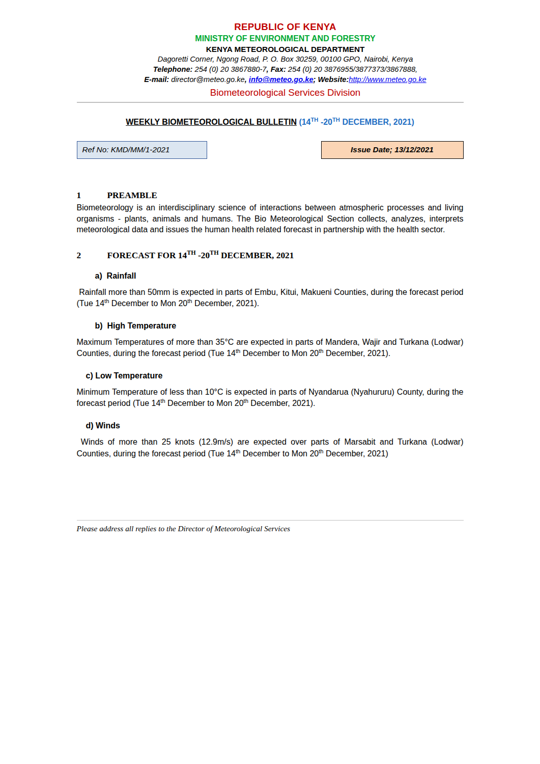REPUBLIC OF KENYA
MINISTRY OF ENVIRONMENT AND FORESTRY
KENYA METEOROLOGICAL DEPARTMENT
Dagoretti Corner, Ngong Road, P. O. Box 30259, 00100 GPO, Nairobi, Kenya
Telephone: 254 (0) 20 3867880-7, Fax: 254 (0) 20 3876955/3877373/3867888,
E-mail: director@meteo.go.ke, info@meteo.go.ke; Website: http://www.meteo.go.ke
Biometeorological Services Division
WEEKLY BIOMETEOROLOGICAL BULLETIN (14TH -20TH DECEMBER, 2021)
Ref No: KMD/MM/1-2021
Issue Date; 13/12/2021
1 PREAMBLE
Biometeorology is an interdisciplinary science of interactions between atmospheric processes and living organisms - plants, animals and humans. The Bio Meteorological Section collects, analyzes, interprets meteorological data and issues the human health related forecast in partnership with the health sector.
2 FORECAST FOR 14TH -20TH DECEMBER, 2021
a) Rainfall
Rainfall more than 50mm is expected in parts of Embu, Kitui, Makueni Counties, during the forecast period (Tue 14th December to Mon 20th December, 2021).
b) High Temperature
Maximum Temperatures of more than 35°C are expected in parts of Mandera, Wajir and Turkana (Lodwar) Counties, during the forecast period (Tue 14th December to Mon 20th December, 2021).
c) Low Temperature
Minimum Temperature of less than 10°C is expected in parts of Nyandarua (Nyahururu) County, during the forecast period (Tue 14th December to Mon 20th December, 2021).
d) Winds
Winds of more than 25 knots (12.9m/s) are expected over parts of Marsabit and Turkana (Lodwar) Counties, during the forecast period (Tue 14th December to Mon 20th December, 2021)
Please address all replies to the Director of Meteorological Services